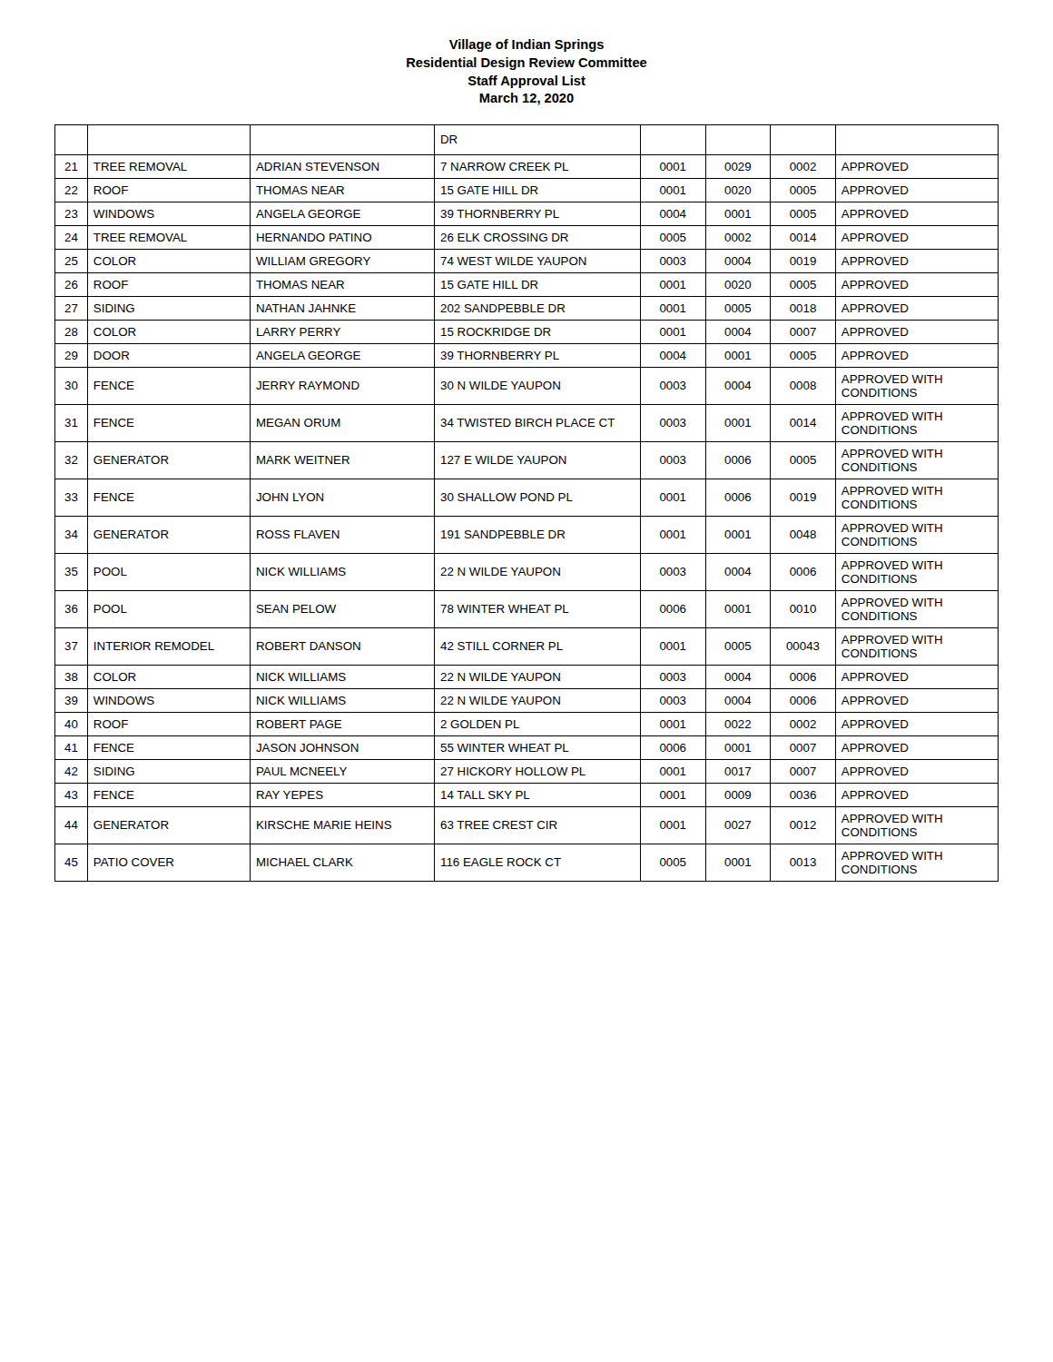Village of Indian Springs
Residential Design Review Committee
Staff Approval List
March 12, 2020
| | | | DR | | | | |
| 21 | TREE REMOVAL | ADRIAN STEVENSON | 7 NARROW CREEK PL | 0001 | 0029 | 0002 | APPROVED |
| 22 | ROOF | THOMAS NEAR | 15 GATE HILL DR | 0001 | 0020 | 0005 | APPROVED |
| 23 | WINDOWS | ANGELA GEORGE | 39 THORNBERRY PL | 0004 | 0001 | 0005 | APPROVED |
| 24 | TREE REMOVAL | HERNANDO PATINO | 26 ELK CROSSING DR | 0005 | 0002 | 0014 | APPROVED |
| 25 | COLOR | WILLIAM GREGORY | 74 WEST WILDE YAUPON | 0003 | 0004 | 0019 | APPROVED |
| 26 | ROOF | THOMAS NEAR | 15 GATE HILL DR | 0001 | 0020 | 0005 | APPROVED |
| 27 | SIDING | NATHAN JAHNKE | 202 SANDPEBBLE DR | 0001 | 0005 | 0018 | APPROVED |
| 28 | COLOR | LARRY PERRY | 15 ROCKRIDGE DR | 0001 | 0004 | 0007 | APPROVED |
| 29 | DOOR | ANGELA GEORGE | 39 THORNBERRY PL | 0004 | 0001 | 0005 | APPROVED |
| 30 | FENCE | JERRY RAYMOND | 30 N WILDE YAUPON | 0003 | 0004 | 0008 | APPROVED WITH CONDITIONS |
| 31 | FENCE | MEGAN ORUM | 34 TWISTED BIRCH PLACE CT | 0003 | 0001 | 0014 | APPROVED WITH CONDITIONS |
| 32 | GENERATOR | MARK WEITNER | 127 E WILDE YAUPON | 0003 | 0006 | 0005 | APPROVED WITH CONDITIONS |
| 33 | FENCE | JOHN LYON | 30 SHALLOW POND PL | 0001 | 0006 | 0019 | APPROVED WITH CONDITIONS |
| 34 | GENERATOR | ROSS FLAVEN | 191 SANDPEBBLE DR | 0001 | 0001 | 0048 | APPROVED WITH CONDITIONS |
| 35 | POOL | NICK WILLIAMS | 22 N WILDE YAUPON | 0003 | 0004 | 0006 | APPROVED WITH CONDITIONS |
| 36 | POOL | SEAN PELOW | 78 WINTER WHEAT PL | 0006 | 0001 | 0010 | APPROVED WITH CONDITIONS |
| 37 | INTERIOR REMODEL | ROBERT DANSON | 42 STILL CORNER PL | 0001 | 0005 | 00043 | APPROVED WITH CONDITIONS |
| 38 | COLOR | NICK WILLIAMS | 22 N WILDE YAUPON | 0003 | 0004 | 0006 | APPROVED |
| 39 | WINDOWS | NICK WILLIAMS | 22 N WILDE YAUPON | 0003 | 0004 | 0006 | APPROVED |
| 40 | ROOF | ROBERT PAGE | 2 GOLDEN PL | 0001 | 0022 | 0002 | APPROVED |
| 41 | FENCE | JASON JOHNSON | 55 WINTER WHEAT PL | 0006 | 0001 | 0007 | APPROVED |
| 42 | SIDING | PAUL MCNEELY | 27 HICKORY HOLLOW PL | 0001 | 0017 | 0007 | APPROVED |
| 43 | FENCE | RAY YEPES | 14 TALL SKY PL | 0001 | 0009 | 0036 | APPROVED |
| 44 | GENERATOR | KIRSCHE MARIE HEINS | 63 TREE CREST CIR | 0001 | 0027 | 0012 | APPROVED WITH CONDITIONS |
| 45 | PATIO COVER | MICHAEL CLARK | 116 EAGLE ROCK CT | 0005 | 0001 | 0013 | APPROVED WITH CONDITIONS |